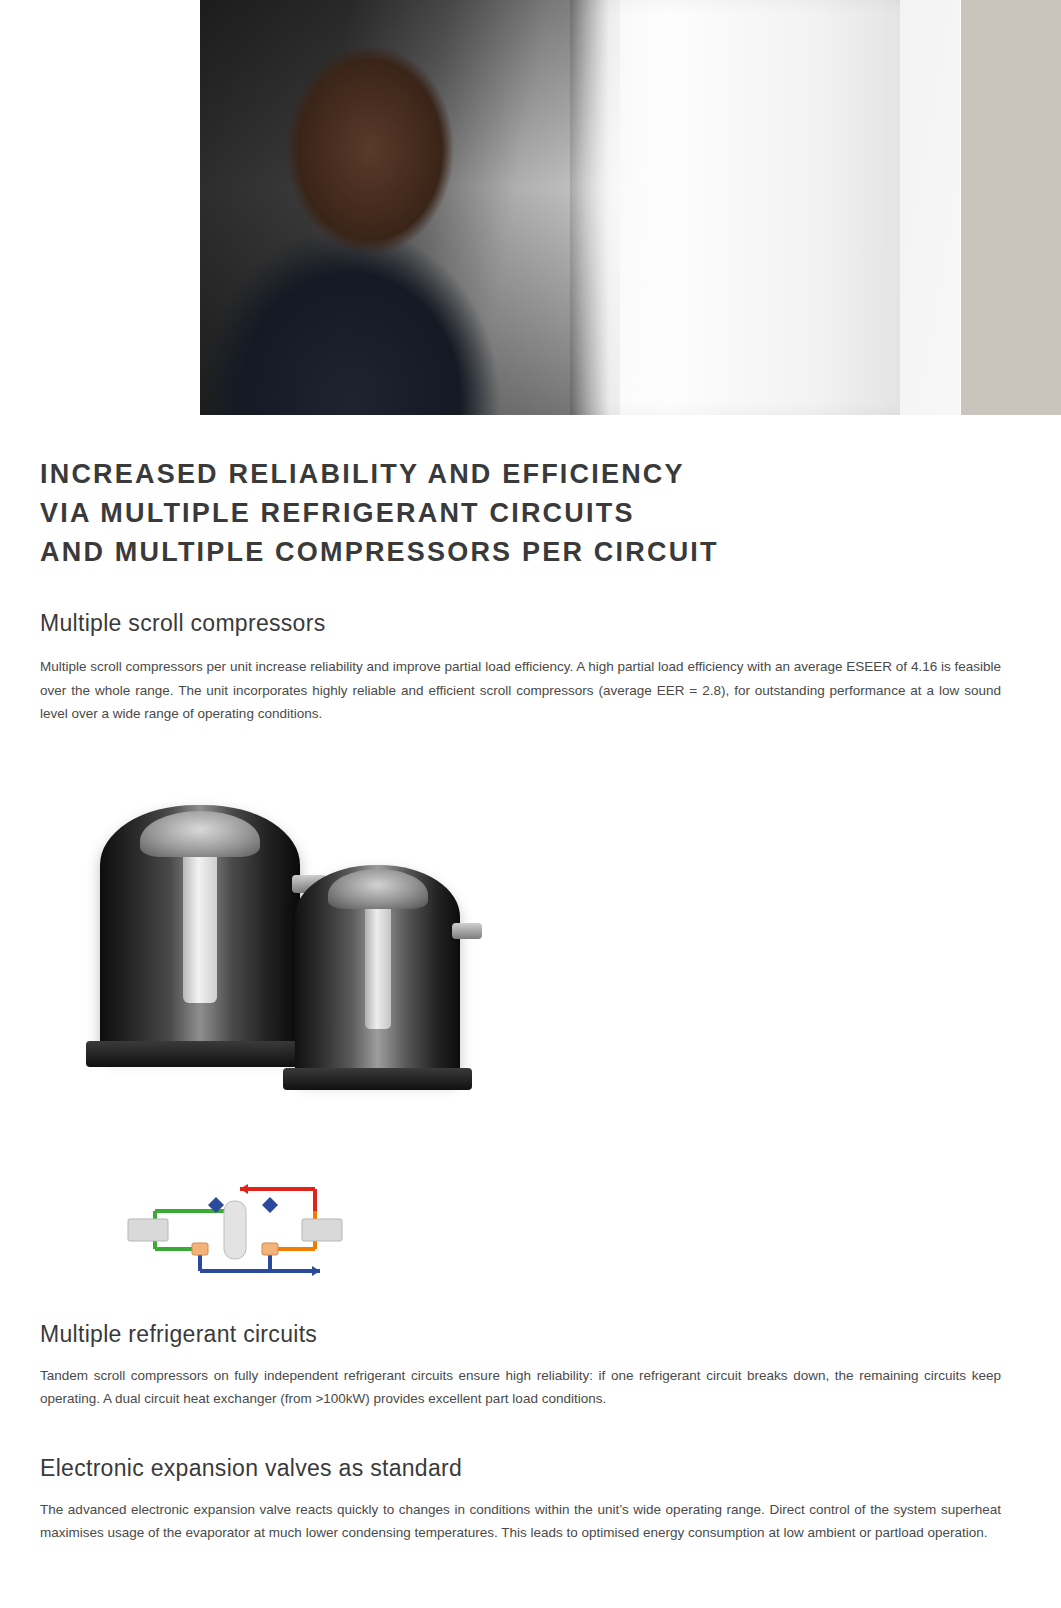EWYQ-DAYN
03
EWAQ-DAYN
Increased reliability and efficiency
via multiple refrigerant circuits
and multiple compressors per circuit
Multiple scroll compressors
Multiple scroll compressors per unit increase reliability and improve partial load efficiency. A high partial load efficiency with an average ESEER of 4.16 is feasible over the whole range. The unit incorporates highly reliable and efficient scroll compressors (average EER = 2.8), for outstanding performance at a low sound level over a wide range of operating conditions.
Multiple refrigerant circuits
Tandem scroll compressors on fully independent refrigerant circuits ensure high reliability: if one refrigerant circuit breaks down, the remaining circuits keep operating. A dual circuit heat exchanger (from >100kW) provides excellent part load conditions.
Electronic expansion valves as standard
The advanced electronic expansion valve reacts quickly to changes in conditions within the unit’s wide operating range. Direct control of the system superheat maximises usage of the evaporator at much lower condensing temperatures. This leads to optimised energy consumption at low ambient or partload operation.